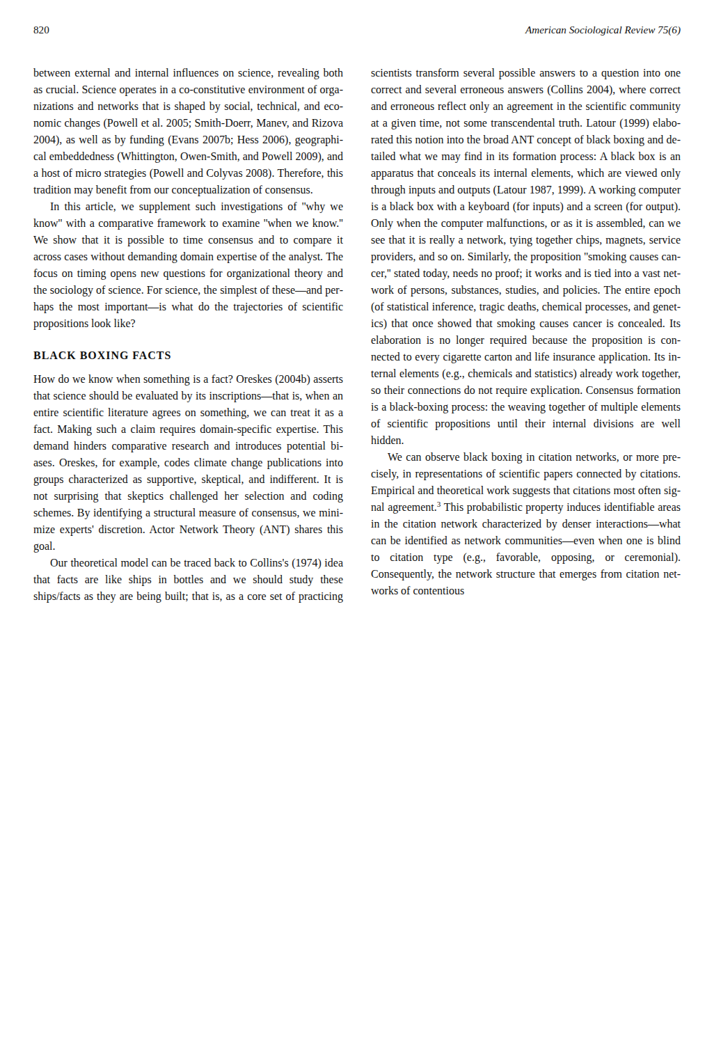820 American Sociological Review 75(6)
between external and internal influences on science, revealing both as crucial. Science operates in a co-constitutive environment of organizations and networks that is shaped by social, technical, and economic changes (Powell et al. 2005; Smith-Doerr, Manev, and Rizova 2004), as well as by funding (Evans 2007b; Hess 2006), geographical embeddedness (Whittington, Owen-Smith, and Powell 2009), and a host of micro strategies (Powell and Colyvas 2008). Therefore, this tradition may benefit from our conceptualization of consensus.
In this article, we supplement such investigations of ''why we know'' with a comparative framework to examine ''when we know.'' We show that it is possible to time consensus and to compare it across cases without demanding domain expertise of the analyst. The focus on timing opens new questions for organizational theory and the sociology of science. For science, the simplest of these—and perhaps the most important—is what do the trajectories of scientific propositions look like?
Black Boxing Facts
How do we know when something is a fact? Oreskes (2004b) asserts that science should be evaluated by its inscriptions—that is, when an entire scientific literature agrees on something, we can treat it as a fact. Making such a claim requires domain-specific expertise. This demand hinders comparative research and introduces potential biases. Oreskes, for example, codes climate change publications into groups characterized as supportive, skeptical, and indifferent. It is not surprising that skeptics challenged her selection and coding schemes. By identifying a structural measure of consensus, we minimize experts' discretion. Actor Network Theory (ANT) shares this goal.
Our theoretical model can be traced back to Collins's (1974) idea that facts are like ships in bottles and we should study these ships/facts as they are being built; that is, as a core set of practicing scientists transform several possible answers to a question into one correct and several erroneous answers (Collins 2004), where correct and erroneous reflect only an agreement in the scientific community at a given time, not some transcendental truth. Latour (1999) elaborated this notion into the broad ANT concept of black boxing and detailed what we may find in its formation process: A black box is an apparatus that conceals its internal elements, which are viewed only through inputs and outputs (Latour 1987, 1999). A working computer is a black box with a keyboard (for inputs) and a screen (for output). Only when the computer malfunctions, or as it is assembled, can we see that it is really a network, tying together chips, magnets, service providers, and so on. Similarly, the proposition ''smoking causes cancer,'' stated today, needs no proof; it works and is tied into a vast network of persons, substances, studies, and policies. The entire epoch (of statistical inference, tragic deaths, chemical processes, and genetics) that once showed that smoking causes cancer is concealed. Its elaboration is no longer required because the proposition is connected to every cigarette carton and life insurance application. Its internal elements (e.g., chemicals and statistics) already work together, so their connections do not require explication. Consensus formation is a black-boxing process: the weaving together of multiple elements of scientific propositions until their internal divisions are well hidden.
We can observe black boxing in citation networks, or more precisely, in representations of scientific papers connected by citations. Empirical and theoretical work suggests that citations most often signal agreement.3 This probabilistic property induces identifiable areas in the citation network characterized by denser interactions—what can be identified as network communities—even when one is blind to citation type (e.g., favorable, opposing, or ceremonial). Consequently, the network structure that emerges from citation networks of contentious